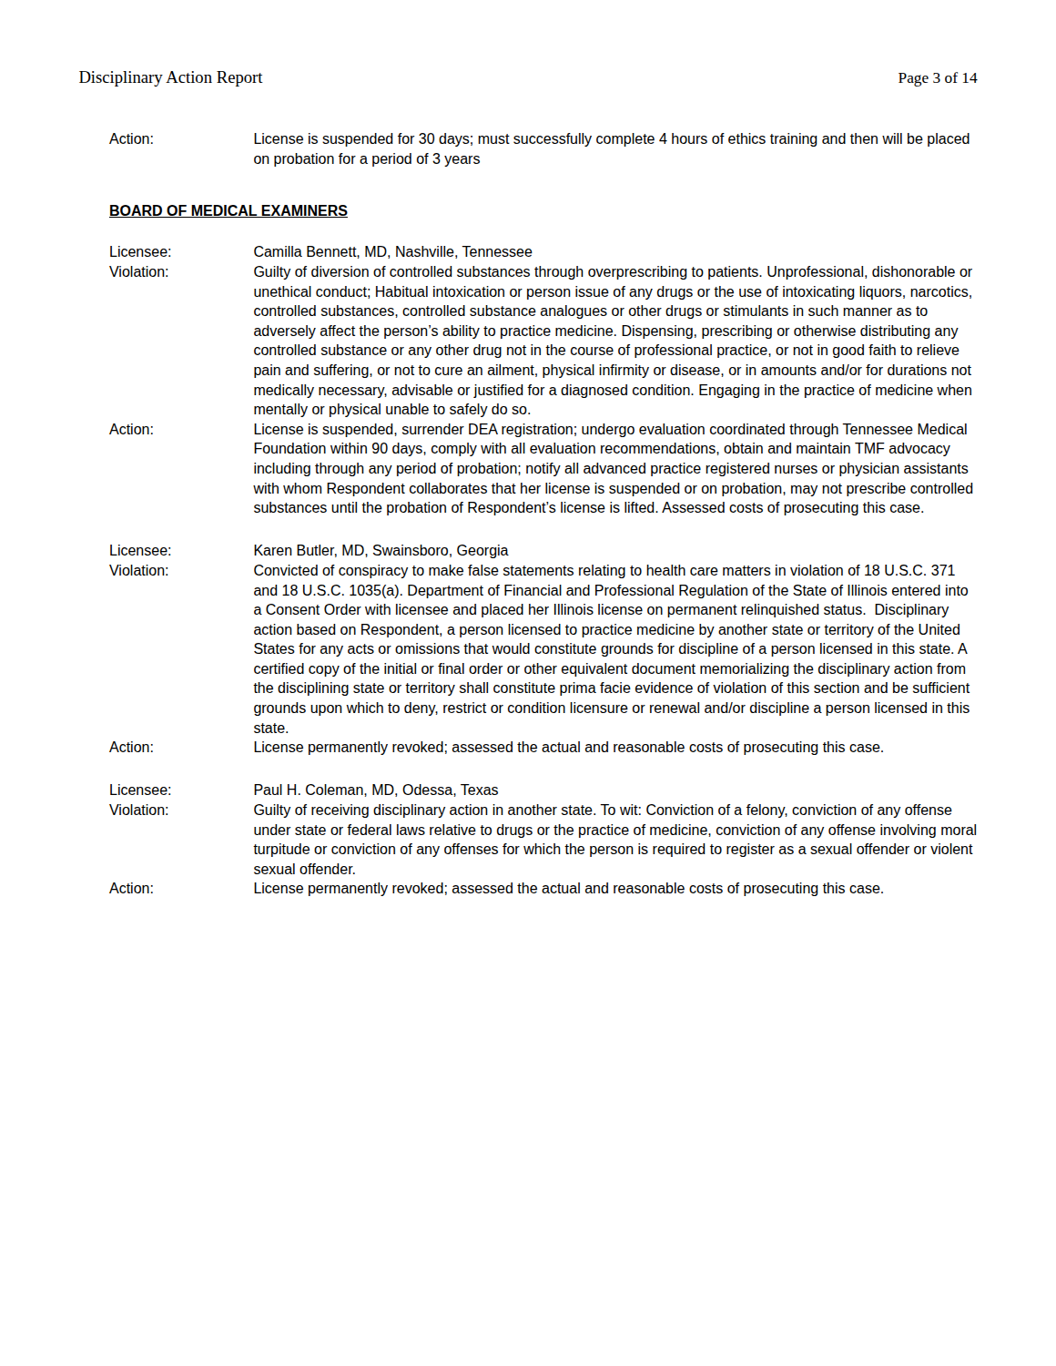Disciplinary Action Report Page 3 of 14
Action:
License is suspended for 30 days; must successfully complete 4 hours of ethics training and then will be placed on probation for a period of 3 years
BOARD OF MEDICAL EXAMINERS
Licensee:
Camilla Bennett, MD, Nashville, Tennessee
Violation:
Guilty of diversion of controlled substances through overprescribing to patients. Unprofessional, dishonorable or unethical conduct; Habitual intoxication or person issue of any drugs or the use of intoxicating liquors, narcotics, controlled substances, controlled substance analogues or other drugs or stimulants in such manner as to adversely affect the person’s ability to practice medicine. Dispensing, prescribing or otherwise distributing any controlled substance or any other drug not in the course of professional practice, or not in good faith to relieve pain and suffering, or not to cure an ailment, physical infirmity or disease, or in amounts and/or for durations not medically necessary, advisable or justified for a diagnosed condition. Engaging in the practice of medicine when mentally or physical unable to safely do so.
Action:
License is suspended, surrender DEA registration; undergo evaluation coordinated through Tennessee Medical Foundation within 90 days, comply with all evaluation recommendations, obtain and maintain TMF advocacy including through any period of probation; notify all advanced practice registered nurses or physician assistants with whom Respondent collaborates that her license is suspended or on probation, may not prescribe controlled substances until the probation of Respondent’s license is lifted. Assessed costs of prosecuting this case.
Licensee:
Karen Butler, MD, Swainsboro, Georgia
Violation:
Convicted of conspiracy to make false statements relating to health care matters in violation of 18 U.S.C. 371 and 18 U.S.C. 1035(a). Department of Financial and Professional Regulation of the State of Illinois entered into a Consent Order with licensee and placed her Illinois license on permanent relinquished status. Disciplinary action based on Respondent, a person licensed to practice medicine by another state or territory of the United States for any acts or omissions that would constitute grounds for discipline of a person licensed in this state. A certified copy of the initial or final order or other equivalent document memorializing the disciplinary action from the disciplining state or territory shall constitute prima facie evidence of violation of this section and be sufficient grounds upon which to deny, restrict or condition licensure or renewal and/or discipline a person licensed in this state.
Action:
License permanently revoked; assessed the actual and reasonable costs of prosecuting this case.
Licensee:
Paul H. Coleman, MD, Odessa, Texas
Violation:
Guilty of receiving disciplinary action in another state. To wit: Conviction of a felony, conviction of any offense under state or federal laws relative to drugs or the practice of medicine, conviction of any offense involving moral turpitude or conviction of any offenses for which the person is required to register as a sexual offender or violent sexual offender.
Action:
License permanently revoked; assessed the actual and reasonable costs of prosecuting this case.